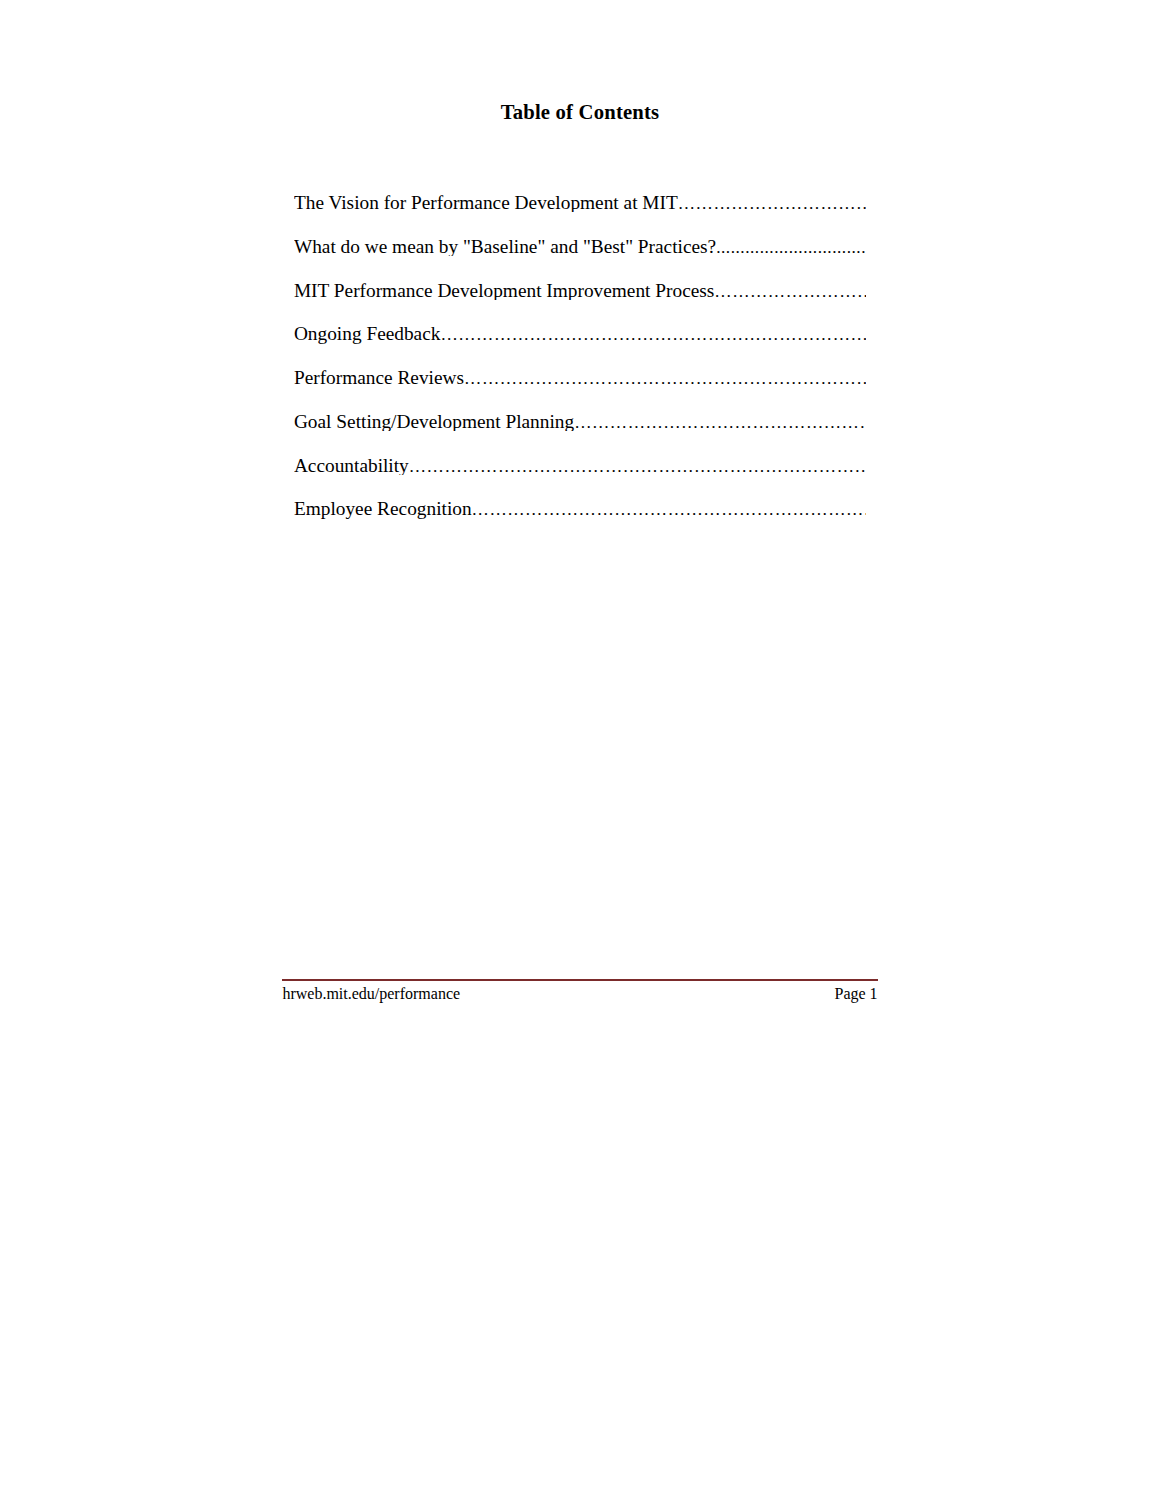Table of Contents
The Vision for Performance Development at MIT……………………………………. 2
What do we mean by "Baseline" and "Best" Practices?.......................................... 3
MIT Performance Development Improvement Process…………………………….. 4
Ongoing Feedback………………………………………………………………………………… 5
Performance Reviews……………………………………………………………………………. 9
Goal Setting/Development Planning………………………………………………………… 12
Accountability………………………………………………………………………………………. 13
Employee Recognition…………………………………………………………………………. 14
hrweb.mit.edu/performance Page 1